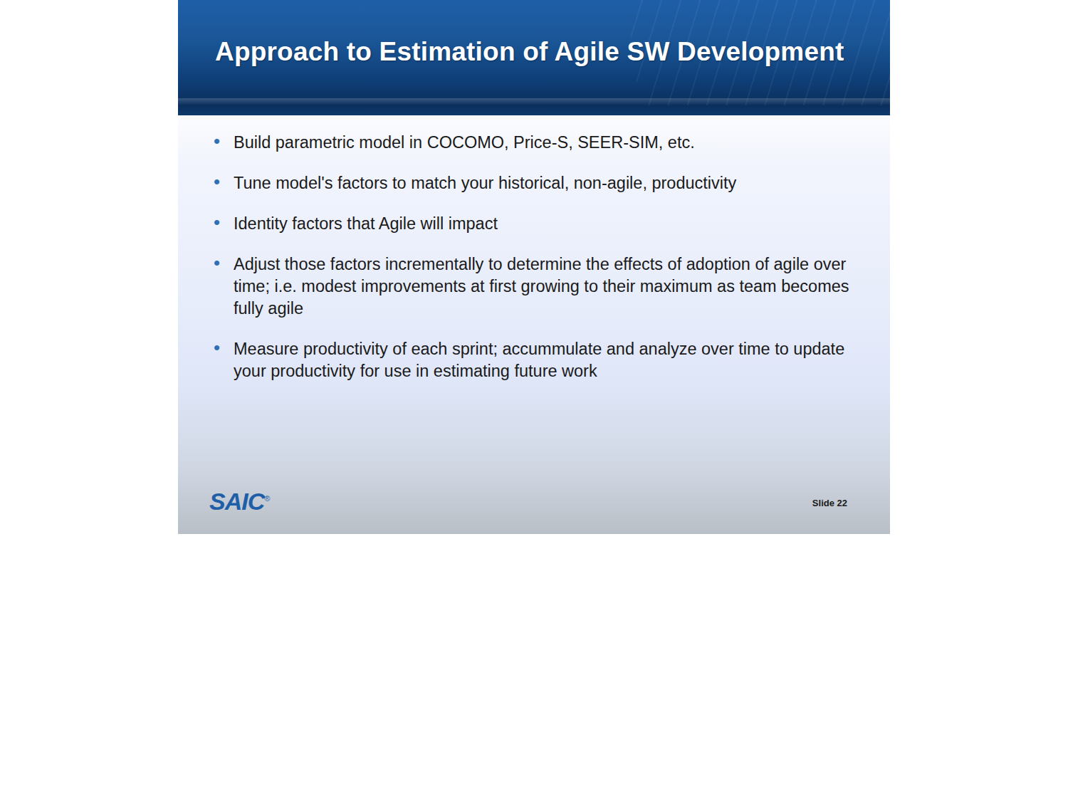Approach to Estimation of Agile SW Development
Build parametric model in COCOMO, Price-S, SEER-SIM, etc.
Tune model's factors to match your historical, non-agile, productivity
Identity factors that Agile will impact
Adjust those factors incrementally to determine the effects of adoption of agile over time; i.e. modest improvements at first growing to their maximum as team becomes fully agile
Measure productivity of each sprint; accummulate and analyze over time to update your productivity for use in estimating future work
SAIC®
Slide 22